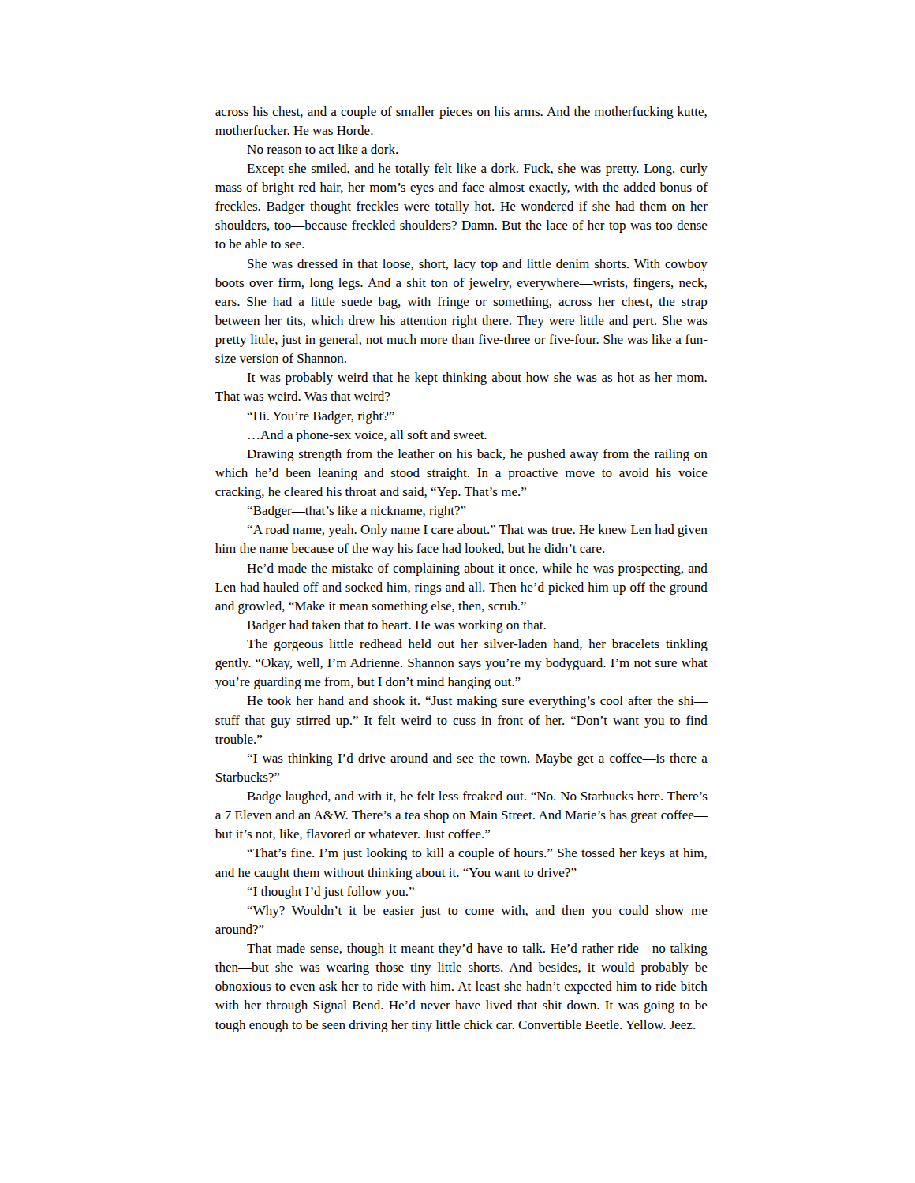across his chest, and a couple of smaller pieces on his arms. And the motherfucking kutte, motherfucker. He was Horde.
No reason to act like a dork.
Except she smiled, and he totally felt like a dork. Fuck, she was pretty. Long, curly mass of bright red hair, her mom’s eyes and face almost exactly, with the added bonus of freckles. Badger thought freckles were totally hot. He wondered if she had them on her shoulders, too—because freckled shoulders? Damn. But the lace of her top was too dense to be able to see.
She was dressed in that loose, short, lacy top and little denim shorts. With cowboy boots over firm, long legs. And a shit ton of jewelry, everywhere—wrists, fingers, neck, ears. She had a little suede bag, with fringe or something, across her chest, the strap between her tits, which drew his attention right there. They were little and pert. She was pretty little, just in general, not much more than five-three or five-four. She was like a fun-size version of Shannon.
It was probably weird that he kept thinking about how she was as hot as her mom. That was weird. Was that weird?
“Hi. You’re Badger, right?”
…And a phone-sex voice, all soft and sweet.
Drawing strength from the leather on his back, he pushed away from the railing on which he’d been leaning and stood straight. In a proactive move to avoid his voice cracking, he cleared his throat and said, “Yep. That’s me.”
“Badger—that’s like a nickname, right?”
“A road name, yeah. Only name I care about.” That was true. He knew Len had given him the name because of the way his face had looked, but he didn’t care.
He’d made the mistake of complaining about it once, while he was prospecting, and Len had hauled off and socked him, rings and all. Then he’d picked him up off the ground and growled, “Make it mean something else, then, scrub.”
Badger had taken that to heart. He was working on that.
The gorgeous little redhead held out her silver-laden hand, her bracelets tinkling gently. “Okay, well, I’m Adrienne. Shannon says you’re my bodyguard. I’m not sure what you’re guarding me from, but I don’t mind hanging out.”
He took her hand and shook it. “Just making sure everything’s cool after the shi—stuff that guy stirred up.” It felt weird to cuss in front of her. “Don’t want you to find trouble.”
“I was thinking I’d drive around and see the town. Maybe get a coffee—is there a Starbucks?”
Badge laughed, and with it, he felt less freaked out. “No. No Starbucks here. There’s a 7 Eleven and an A&W. There’s a tea shop on Main Street. And Marie’s has great coffee—but it’s not, like, flavored or whatever. Just coffee.”
“That’s fine. I’m just looking to kill a couple of hours.” She tossed her keys at him, and he caught them without thinking about it. “You want to drive?”
“I thought I’d just follow you.”
“Why? Wouldn’t it be easier just to come with, and then you could show me around?”
That made sense, though it meant they’d have to talk. He’d rather ride—no talking then—but she was wearing those tiny little shorts. And besides, it would probably be obnoxious to even ask her to ride with him. At least she hadn’t expected him to ride bitch with her through Signal Bend. He’d never have lived that shit down. It was going to be tough enough to be seen driving her tiny little chick car. Convertible Beetle. Yellow. Jeez.